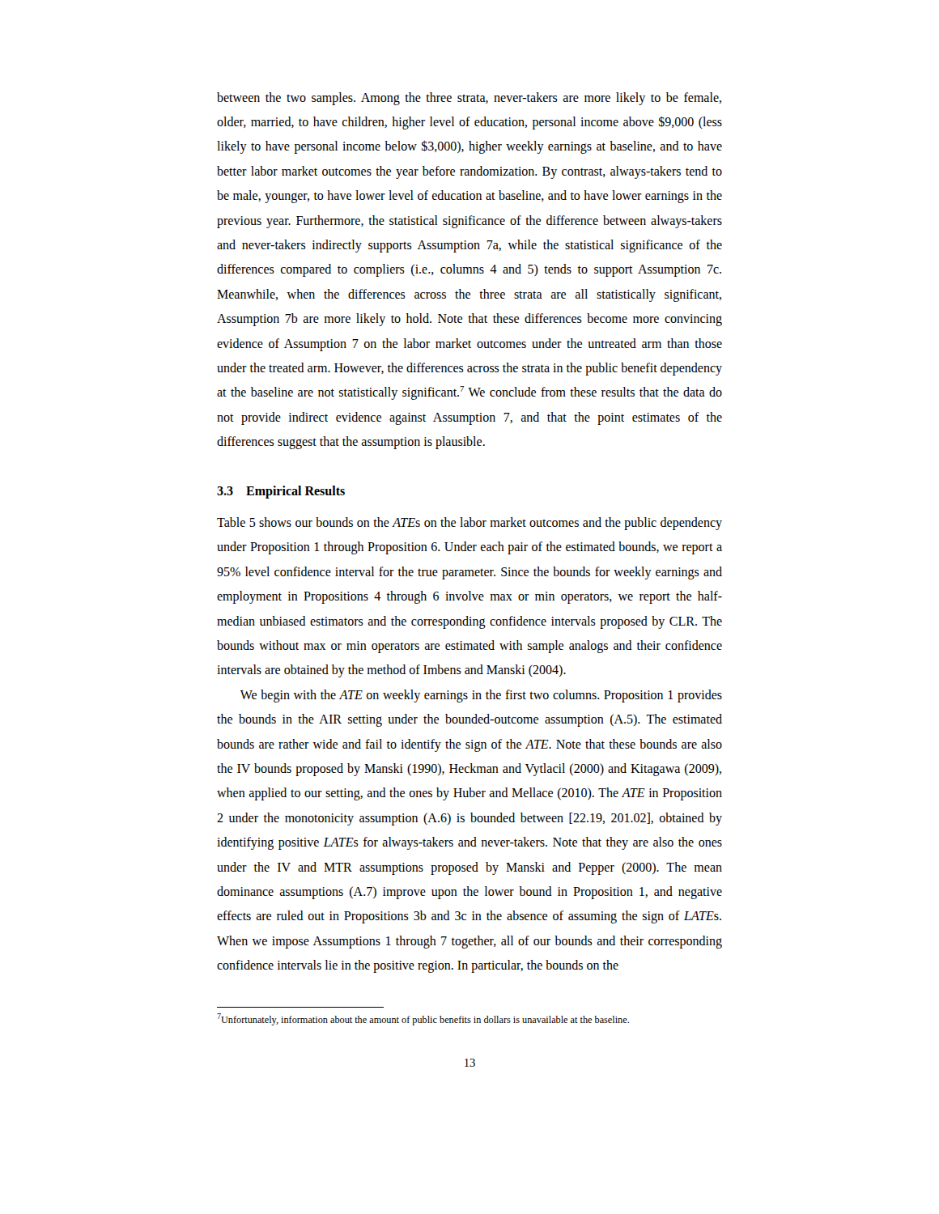between the two samples. Among the three strata, never-takers are more likely to be female, older, married, to have children, higher level of education, personal income above $9,000 (less likely to have personal income below $3,000), higher weekly earnings at baseline, and to have better labor market outcomes the year before randomization. By contrast, always-takers tend to be male, younger, to have lower level of education at baseline, and to have lower earnings in the previous year. Furthermore, the statistical significance of the difference between always-takers and never-takers indirectly supports Assumption 7a, while the statistical significance of the differences compared to compliers (i.e., columns 4 and 5) tends to support Assumption 7c. Meanwhile, when the differences across the three strata are all statistically significant, Assumption 7b are more likely to hold. Note that these differences become more convincing evidence of Assumption 7 on the labor market outcomes under the untreated arm than those under the treated arm. However, the differences across the strata in the public benefit dependency at the baseline are not statistically significant.7 We conclude from these results that the data do not provide indirect evidence against Assumption 7, and that the point estimates of the differences suggest that the assumption is plausible.
3.3 Empirical Results
Table 5 shows our bounds on the ATEs on the labor market outcomes and the public dependency under Proposition 1 through Proposition 6. Under each pair of the estimated bounds, we report a 95% level confidence interval for the true parameter. Since the bounds for weekly earnings and employment in Propositions 4 through 6 involve max or min operators, we report the half-median unbiased estimators and the corresponding confidence intervals proposed by CLR. The bounds without max or min operators are estimated with sample analogs and their confidence intervals are obtained by the method of Imbens and Manski (2004).
We begin with the ATE on weekly earnings in the first two columns. Proposition 1 provides the bounds in the AIR setting under the bounded-outcome assumption (A.5). The estimated bounds are rather wide and fail to identify the sign of the ATE. Note that these bounds are also the IV bounds proposed by Manski (1990), Heckman and Vytlacil (2000) and Kitagawa (2009), when applied to our setting, and the ones by Huber and Mellace (2010). The ATE in Proposition 2 under the monotonicity assumption (A.6) is bounded between [22.19, 201.02], obtained by identifying positive LATEs for always-takers and never-takers. Note that they are also the ones under the IV and MTR assumptions proposed by Manski and Pepper (2000). The mean dominance assumptions (A.7) improve upon the lower bound in Proposition 1, and negative effects are ruled out in Propositions 3b and 3c in the absence of assuming the sign of LATEs. When we impose Assumptions 1 through 7 together, all of our bounds and their corresponding confidence intervals lie in the positive region. In particular, the bounds on the
7Unfortunately, information about the amount of public benefits in dollars is unavailable at the baseline.
13